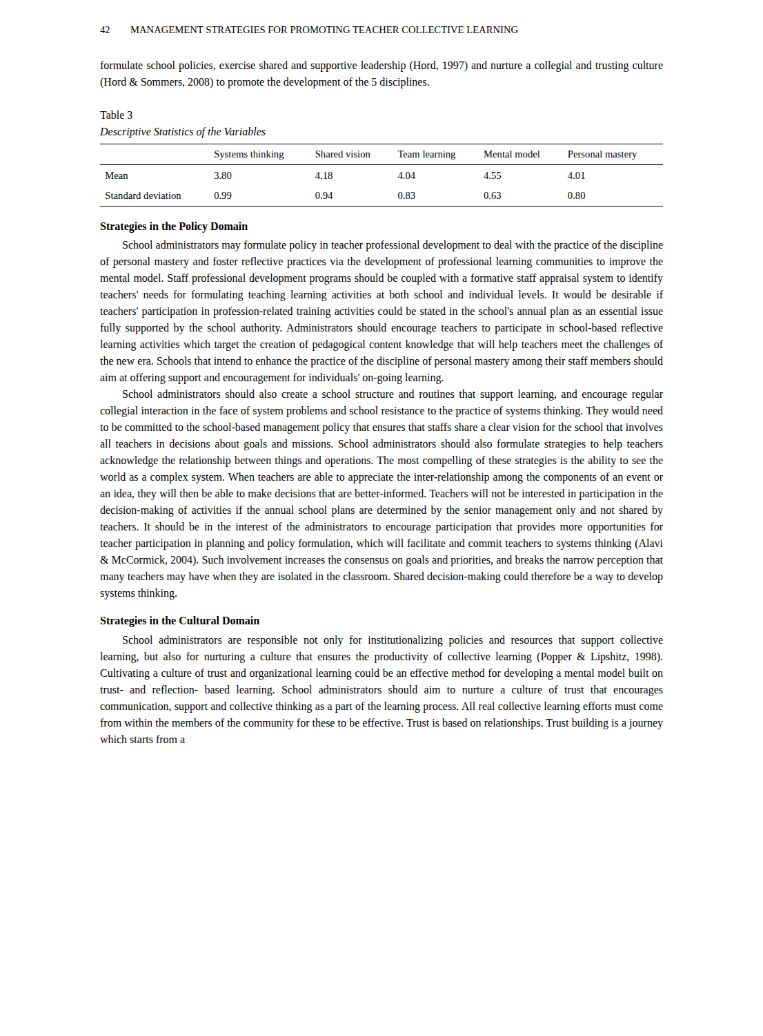42 MANAGEMENT STRATEGIES FOR PROMOTING TEACHER COLLECTIVE LEARNING
formulate school policies, exercise shared and supportive leadership (Hord, 1997) and nurture a collegial and trusting culture (Hord & Sommers, 2008) to promote the development of the 5 disciplines.
Table 3 Descriptive Statistics of the Variables
| | Systems thinking | Shared vision | Team learning | Mental model | Personal mastery |
| --- | --- | --- | --- | --- | --- |
| Mean | 3.80 | 4.18 | 4.04 | 4.55 | 4.01 |
| Standard deviation | 0.99 | 0.94 | 0.83 | 0.63 | 0.80 |
Strategies in the Policy Domain
School administrators may formulate policy in teacher professional development to deal with the practice of the discipline of personal mastery and foster reflective practices via the development of professional learning communities to improve the mental model. Staff professional development programs should be coupled with a formative staff appraisal system to identify teachers' needs for formulating teaching learning activities at both school and individual levels. It would be desirable if teachers' participation in profession-related training activities could be stated in the school's annual plan as an essential issue fully supported by the school authority. Administrators should encourage teachers to participate in school-based reflective learning activities which target the creation of pedagogical content knowledge that will help teachers meet the challenges of the new era. Schools that intend to enhance the practice of the discipline of personal mastery among their staff members should aim at offering support and encouragement for individuals' on-going learning.
School administrators should also create a school structure and routines that support learning, and encourage regular collegial interaction in the face of system problems and school resistance to the practice of systems thinking. They would need to be committed to the school-based management policy that ensures that staffs share a clear vision for the school that involves all teachers in decisions about goals and missions. School administrators should also formulate strategies to help teachers acknowledge the relationship between things and operations. The most compelling of these strategies is the ability to see the world as a complex system. When teachers are able to appreciate the inter-relationship among the components of an event or an idea, they will then be able to make decisions that are better-informed. Teachers will not be interested in participation in the decision-making of activities if the annual school plans are determined by the senior management only and not shared by teachers. It should be in the interest of the administrators to encourage participation that provides more opportunities for teacher participation in planning and policy formulation, which will facilitate and commit teachers to systems thinking (Alavi & McCormick, 2004). Such involvement increases the consensus on goals and priorities, and breaks the narrow perception that many teachers may have when they are isolated in the classroom. Shared decision-making could therefore be a way to develop systems thinking.
Strategies in the Cultural Domain
School administrators are responsible not only for institutionalizing policies and resources that support collective learning, but also for nurturing a culture that ensures the productivity of collective learning (Popper & Lipshitz, 1998). Cultivating a culture of trust and organizational learning could be an effective method for developing a mental model built on trust- and reflection- based learning. School administrators should aim to nurture a culture of trust that encourages communication, support and collective thinking as a part of the learning process. All real collective learning efforts must come from within the members of the community for these to be effective. Trust is based on relationships. Trust building is a journey which starts from a